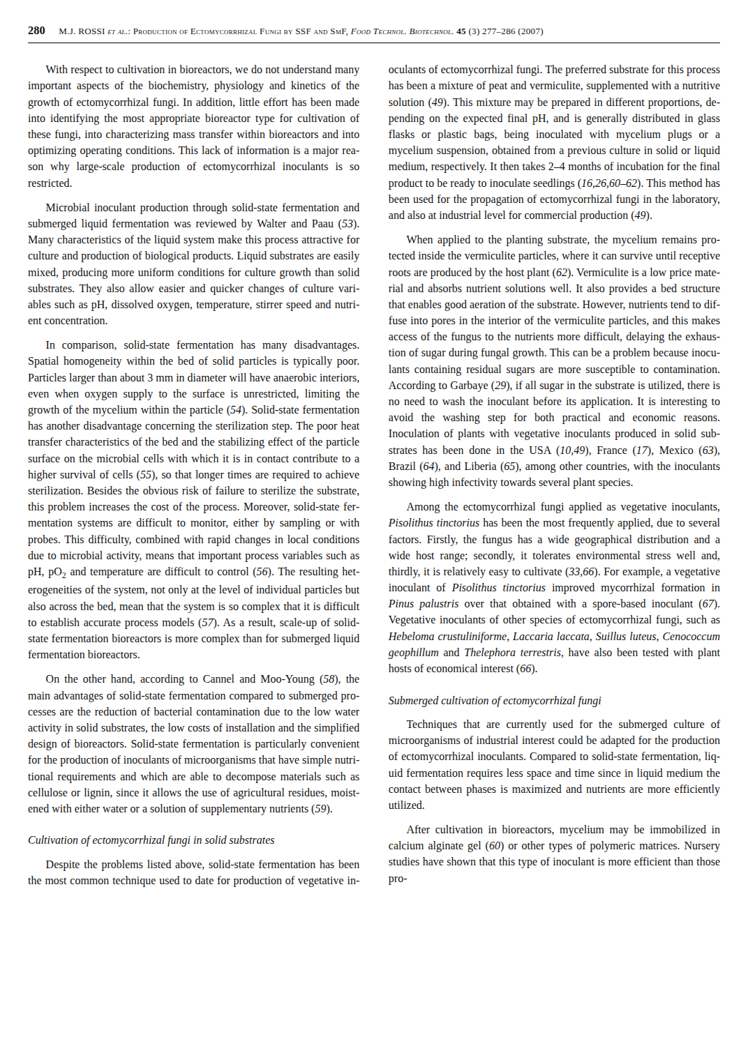280 M.J. ROSSI et al.: Production of Ectomycorrhizal Fungi by SSF and SmF, Food Technol. Biotechnol. 45 (3) 277–286 (2007)
With respect to cultivation in bioreactors, we do not understand many important aspects of the biochemistry, physiology and kinetics of the growth of ectomycorrhizal fungi. In addition, little effort has been made into identifying the most appropriate bioreactor type for cultivation of these fungi, into characterizing mass transfer within bioreactors and into optimizing operating conditions. This lack of information is a major reason why large-scale production of ectomycorrhizal inoculants is so restricted.
Microbial inoculant production through solid-state fermentation and submerged liquid fermentation was reviewed by Walter and Paau (53). Many characteristics of the liquid system make this process attractive for culture and production of biological products. Liquid substrates are easily mixed, producing more uniform conditions for culture growth than solid substrates. They also allow easier and quicker changes of culture variables such as pH, dissolved oxygen, temperature, stirrer speed and nutrient concentration.
In comparison, solid-state fermentation has many disadvantages. Spatial homogeneity within the bed of solid particles is typically poor. Particles larger than about 3 mm in diameter will have anaerobic interiors, even when oxygen supply to the surface is unrestricted, limiting the growth of the mycelium within the particle (54). Solid-state fermentation has another disadvantage concerning the sterilization step. The poor heat transfer characteristics of the bed and the stabilizing effect of the particle surface on the microbial cells with which it is in contact contribute to a higher survival of cells (55), so that longer times are required to achieve sterilization. Besides the obvious risk of failure to sterilize the substrate, this problem increases the cost of the process. Moreover, solid-state fermentation systems are difficult to monitor, either by sampling or with probes. This difficulty, combined with rapid changes in local conditions due to microbial activity, means that important process variables such as pH, pO2 and temperature are difficult to control (56). The resulting heterogeneities of the system, not only at the level of individual particles but also across the bed, mean that the system is so complex that it is difficult to establish accurate process models (57). As a result, scale-up of solid-state fermentation bioreactors is more complex than for submerged liquid fermentation bioreactors.
On the other hand, according to Cannel and Moo-Young (58), the main advantages of solid-state fermentation compared to submerged processes are the reduction of bacterial contamination due to the low water activity in solid substrates, the low costs of installation and the simplified design of bioreactors. Solid-state fermentation is particularly convenient for the production of inoculants of microorganisms that have simple nutritional requirements and which are able to decompose materials such as cellulose or lignin, since it allows the use of agricultural residues, moistened with either water or a solution of supplementary nutrients (59).
Cultivation of ectomycorrhizal fungi in solid substrates
Despite the problems listed above, solid-state fermentation has been the most common technique used to date for production of vegetative inoculants of ectomycorrhizal fungi. The preferred substrate for this process has been a mixture of peat and vermiculite, supplemented with a nutritive solution (49). This mixture may be prepared in different proportions, depending on the expected final pH, and is generally distributed in glass flasks or plastic bags, being inoculated with mycelium plugs or a mycelium suspension, obtained from a previous culture in solid or liquid medium, respectively. It then takes 2–4 months of incubation for the final product to be ready to inoculate seedlings (16,26,60–62). This method has been used for the propagation of ectomycorrhizal fungi in the laboratory, and also at industrial level for commercial production (49).
When applied to the planting substrate, the mycelium remains protected inside the vermiculite particles, where it can survive until receptive roots are produced by the host plant (62). Vermiculite is a low price material and absorbs nutrient solutions well. It also provides a bed structure that enables good aeration of the substrate. However, nutrients tend to diffuse into pores in the interior of the vermiculite particles, and this makes access of the fungus to the nutrients more difficult, delaying the exhaustion of sugar during fungal growth. This can be a problem because inoculants containing residual sugars are more susceptible to contamination. According to Garbaye (29), if all sugar in the substrate is utilized, there is no need to wash the inoculant before its application. It is interesting to avoid the washing step for both practical and economic reasons. Inoculation of plants with vegetative inoculants produced in solid substrates has been done in the USA (10,49), France (17), Mexico (63), Brazil (64), and Liberia (65), among other countries, with the inoculants showing high infectivity towards several plant species.
Among the ectomycorrhizal fungi applied as vegetative inoculants, Pisolithus tinctorius has been the most frequently applied, due to several factors. Firstly, the fungus has a wide geographical distribution and a wide host range; secondly, it tolerates environmental stress well and, thirdly, it is relatively easy to cultivate (33,66). For example, a vegetative inoculant of Pisolithus tinctorius improved mycorrhizal formation in Pinus palustris over that obtained with a spore-based inoculant (67). Vegetative inoculants of other species of ectomycorrhizal fungi, such as Hebeloma crustuliniforme, Laccaria laccata, Suillus luteus, Cenococcum geophillum and Thelephora terrestris, have also been tested with plant hosts of economical interest (66).
Submerged cultivation of ectomycorrhizal fungi
Techniques that are currently used for the submerged culture of microorganisms of industrial interest could be adapted for the production of ectomycorrhizal inoculants. Compared to solid-state fermentation, liquid fermentation requires less space and time since in liquid medium the contact between phases is maximized and nutrients are more efficiently utilized.
After cultivation in bioreactors, mycelium may be immobilized in calcium alginate gel (60) or other types of polymeric matrices. Nursery studies have shown that this type of inoculant is more efficient than those pro-